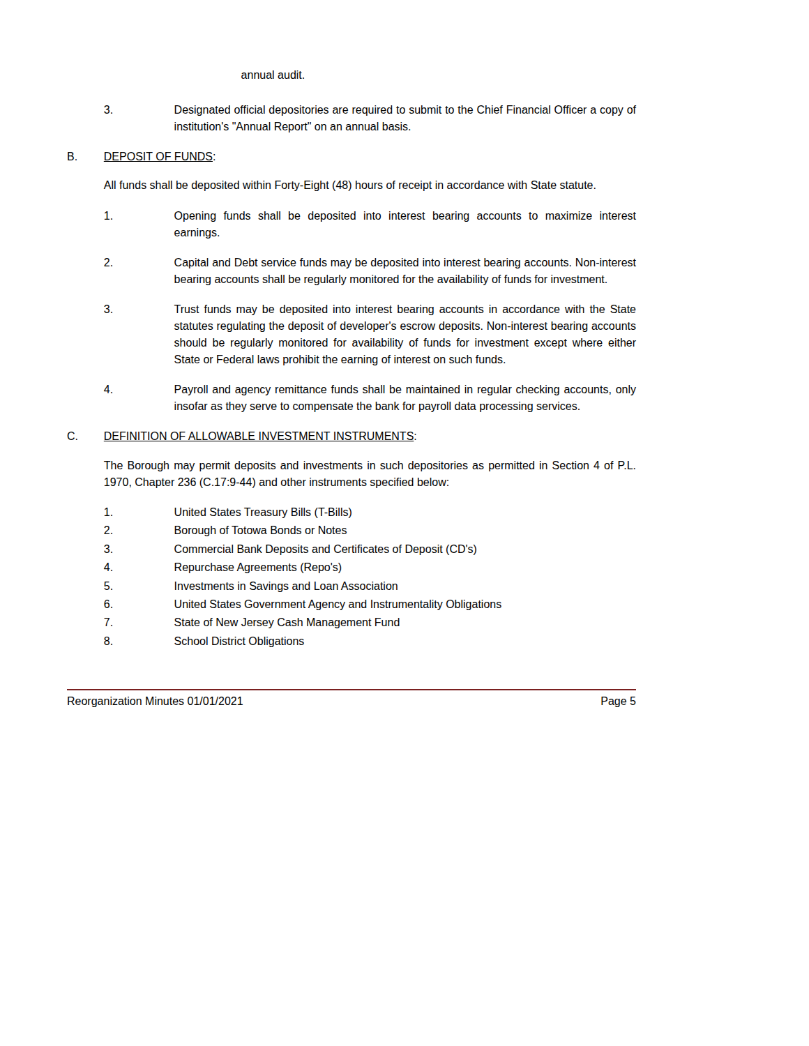annual audit.
3.
Designated official depositories are required to submit to the Chief Financial Officer a copy of institution's "Annual Report" on an annual basis.
B.
DEPOSIT OF FUNDS:
All funds shall be deposited within Forty-Eight (48) hours of receipt in accordance with State statute.
1.
Opening funds shall be deposited into interest bearing accounts to maximize interest earnings.
2.
Capital and Debt service funds may be deposited into interest bearing accounts. Non-interest bearing accounts shall be regularly monitored for the availability of funds for investment.
3.
Trust funds may be deposited into interest bearing accounts in accordance with the State statutes regulating the deposit of developer's escrow deposits. Non-interest bearing accounts should be regularly monitored for availability of funds for investment except where either State or Federal laws prohibit the earning of interest on such funds.
4.
Payroll and agency remittance funds shall be maintained in regular checking accounts, only insofar as they serve to compensate the bank for payroll data processing services.
C.
DEFINITION OF ALLOWABLE INVESTMENT INSTRUMENTS:
The Borough may permit deposits and investments in such depositories as permitted in Section 4 of P.L. 1970, Chapter 236 (C.17:9-44) and other instruments specified below:
1.
United States Treasury Bills (T-Bills)
2.
Borough of Totowa Bonds or Notes
3.
Commercial Bank Deposits and Certificates of Deposit (CD's)
4.
Repurchase Agreements (Repo's)
5.
Investments in Savings and Loan Association
6.
United States Government Agency and Instrumentality Obligations
7.
State of New Jersey Cash Management Fund
8.
School District Obligations
Reorganization Minutes 01/01/2021
Page 5